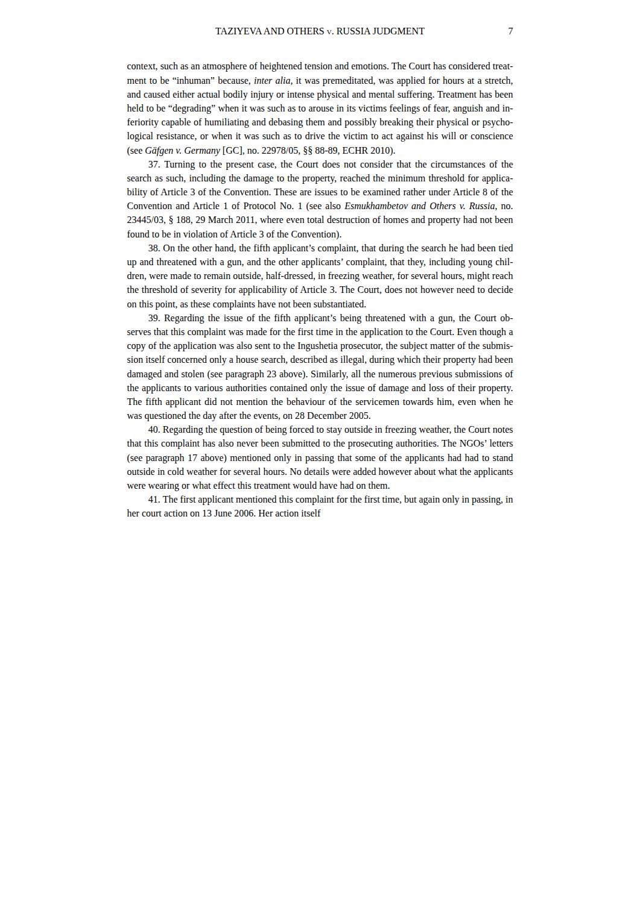TAZIYEVA AND OTHERS v. RUSSIA JUDGMENT 7
context, such as an atmosphere of heightened tension and emotions. The Court has considered treatment to be “inhuman” because, inter alia, it was premeditated, was applied for hours at a stretch, and caused either actual bodily injury or intense physical and mental suffering. Treatment has been held to be “degrading” when it was such as to arouse in its victims feelings of fear, anguish and inferiority capable of humiliating and debasing them and possibly breaking their physical or psychological resistance, or when it was such as to drive the victim to act against his will or conscience (see Gäfgen v. Germany [GC], no. 22978/05, §§ 88-89, ECHR 2010).
37. Turning to the present case, the Court does not consider that the circumstances of the search as such, including the damage to the property, reached the minimum threshold for applicability of Article 3 of the Convention. These are issues to be examined rather under Article 8 of the Convention and Article 1 of Protocol No. 1 (see also Esmukhambetov and Others v. Russia, no. 23445/03, § 188, 29 March 2011, where even total destruction of homes and property had not been found to be in violation of Article 3 of the Convention).
38. On the other hand, the fifth applicant’s complaint, that during the search he had been tied up and threatened with a gun, and the other applicants’ complaint, that they, including young children, were made to remain outside, half-dressed, in freezing weather, for several hours, might reach the threshold of severity for applicability of Article 3. The Court, does not however need to decide on this point, as these complaints have not been substantiated.
39. Regarding the issue of the fifth applicant’s being threatened with a gun, the Court observes that this complaint was made for the first time in the application to the Court. Even though a copy of the application was also sent to the Ingushetia prosecutor, the subject matter of the submission itself concerned only a house search, described as illegal, during which their property had been damaged and stolen (see paragraph 23 above). Similarly, all the numerous previous submissions of the applicants to various authorities contained only the issue of damage and loss of their property. The fifth applicant did not mention the behaviour of the servicemen towards him, even when he was questioned the day after the events, on 28 December 2005.
40. Regarding the question of being forced to stay outside in freezing weather, the Court notes that this complaint has also never been submitted to the prosecuting authorities. The NGOs’ letters (see paragraph 17 above) mentioned only in passing that some of the applicants had had to stand outside in cold weather for several hours. No details were added however about what the applicants were wearing or what effect this treatment would have had on them.
41. The first applicant mentioned this complaint for the first time, but again only in passing, in her court action on 13 June 2006. Her action itself